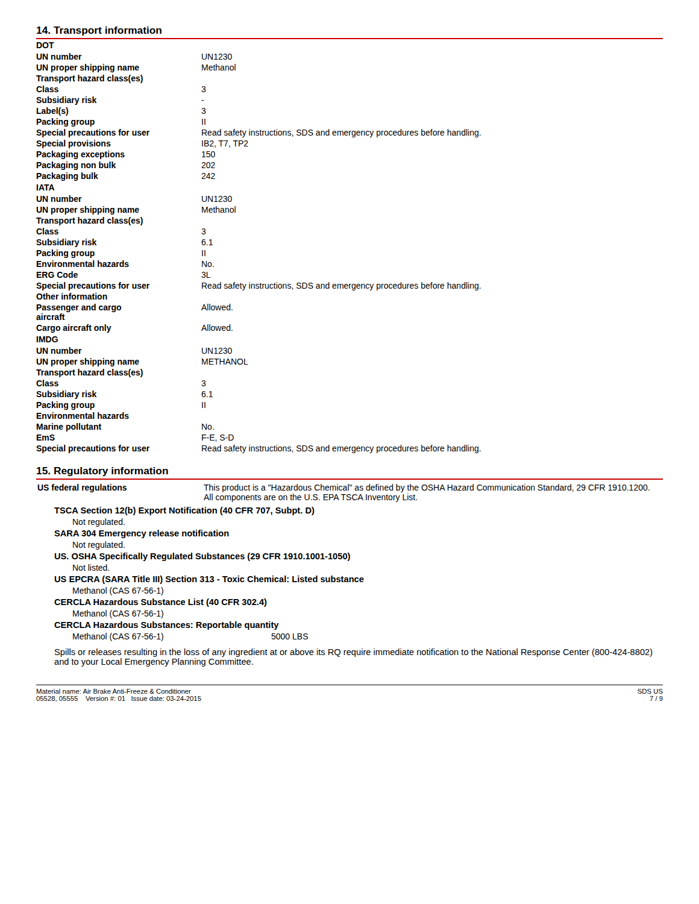14. Transport information
DOT
| UN number | UN1230 |
| UN proper shipping name | Methanol |
| Transport hazard class(es) | |
| Class | 3 |
| Subsidiary risk | - |
| Label(s) | 3 |
| Packing group | II |
| Special precautions for user | Read safety instructions, SDS and emergency procedures before handling. |
| Special provisions | IB2, T7, TP2 |
| Packaging exceptions | 150 |
| Packaging non bulk | 202 |
| Packaging bulk | 242 |
IATA
| UN number | UN1230 |
| UN proper shipping name | Methanol |
| Transport hazard class(es) | |
| Class | 3 |
| Subsidiary risk | 6.1 |
| Packing group | II |
| Environmental hazards | No. |
| ERG Code | 3L |
| Special precautions for user | Read safety instructions, SDS and emergency procedures before handling. |
| Other information | |
| Passenger and cargo aircraft | Allowed. |
| Cargo aircraft only | Allowed. |
IMDG
| UN number | UN1230 |
| UN proper shipping name | METHANOL |
| Transport hazard class(es) | |
| Class | 3 |
| Subsidiary risk | 6.1 |
| Packing group | II |
| Environmental hazards | |
| Marine pollutant | No. |
| EmS | F-E, S-D |
| Special precautions for user | Read safety instructions, SDS and emergency procedures before handling. |
15. Regulatory information
| US federal regulations | This product is a "Hazardous Chemical" as defined by the OSHA Hazard Communication Standard, 29 CFR 1910.1200. All components are on the U.S. EPA TSCA Inventory List. |
TSCA Section 12(b) Export Notification (40 CFR 707, Subpt. D)
Not regulated.
SARA 304 Emergency release notification
Not regulated.
US. OSHA Specifically Regulated Substances (29 CFR 1910.1001-1050)
Not listed.
US EPCRA (SARA Title III) Section 313 - Toxic Chemical: Listed substance
Methanol (CAS 67-56-1)
CERCLA Hazardous Substance List (40 CFR 302.4)
Methanol (CAS 67-56-1)
CERCLA Hazardous Substances: Reportable quantity
Methanol (CAS 67-56-1) 5000 LBS
Spills or releases resulting in the loss of any ingredient at or above its RQ require immediate notification to the National Response Center (800-424-8802) and to your Local Emergency Planning Committee.
Material name: Air Brake Anti-Freeze & Conditioner
SDS US
05528, 05555 Version #: 01 Issue date: 03-24-2015
7 / 9